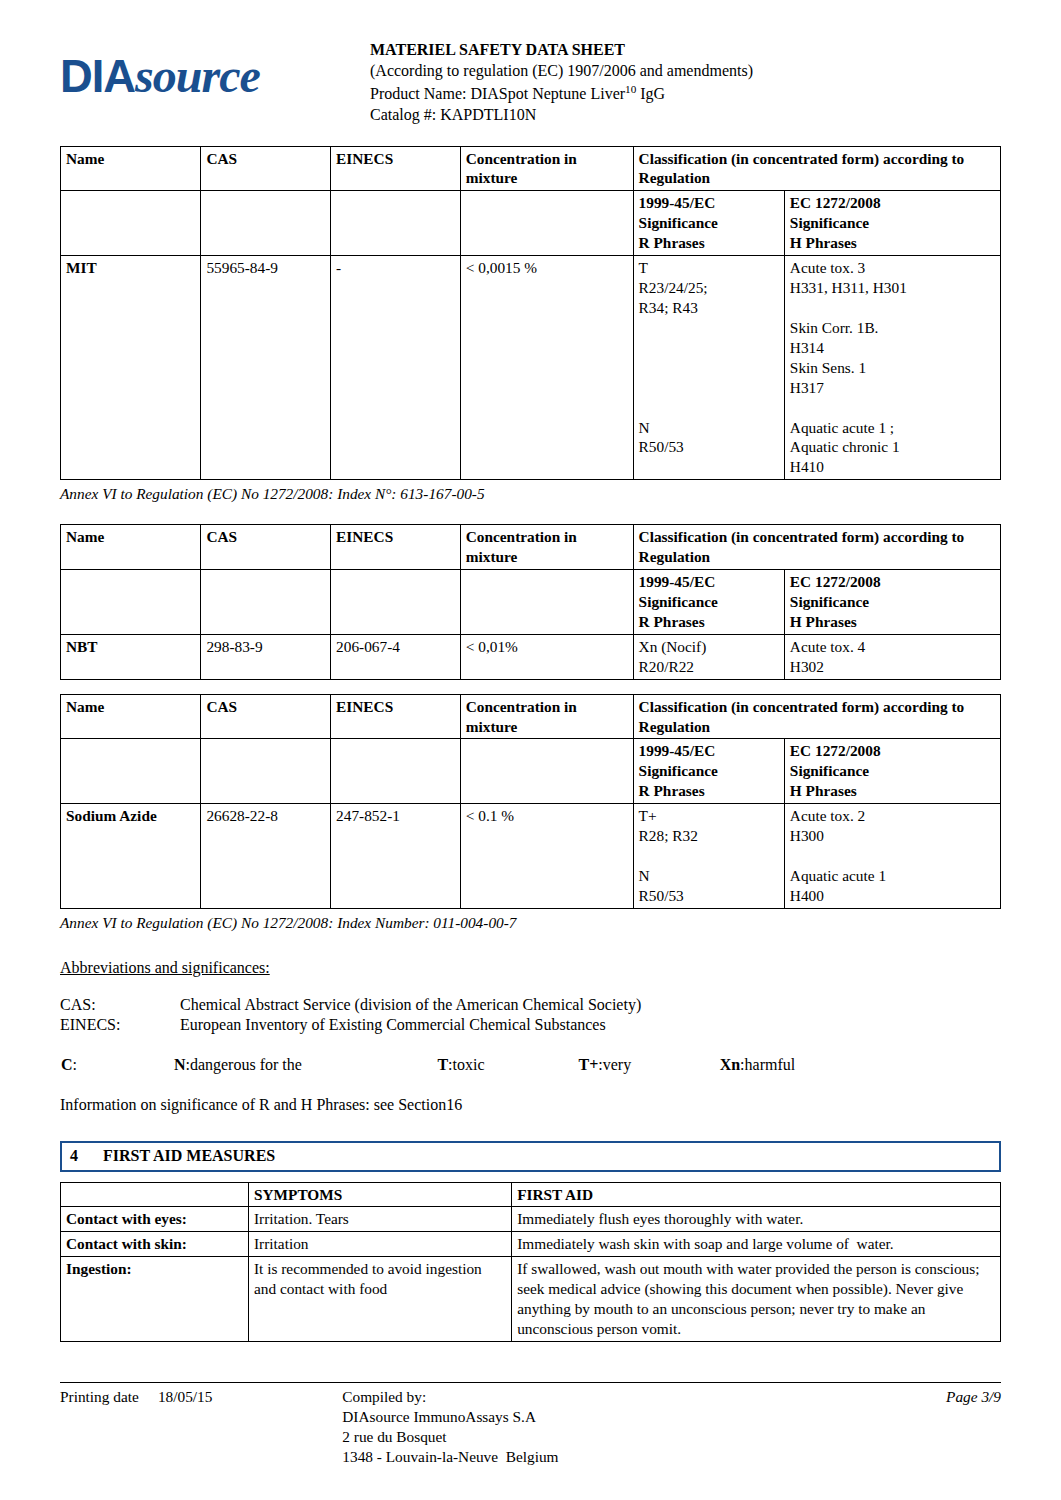DIA source
MATERIEL SAFETY DATA SHEET
(According to regulation (EC) 1907/2006 and amendments)
Product Name: DIASpot Neptune Liver10 IgG
Catalog #: KAPDTLI10N
| Name | CAS | EINECS | Concentration in mixture | Classification (in concentrated form) according to Regulation |
| --- | --- | --- | --- | --- |
| | | | | 1999-45/EC Significance R Phrases | EC 1272/2008 Significance H Phrases |
| MIT | 55965-84-9 | - | < 0,0015 % | T R23/24/25; R34; R43 N R50/53 | Acute tox. 3 H331, H311, H301 Skin Corr. 1B. H314 Skin Sens. 1 H317 Aquatic acute 1 ; Aquatic chronic 1 H410 |
Annex VI to Regulation (EC) No 1272/2008: Index N°: 613-167-00-5
| Name | CAS | EINECS | Concentration in mixture | Classification (in concentrated form) according to Regulation |
| --- | --- | --- | --- | --- |
| | | | | 1999-45/EC Significance R Phrases | EC 1272/2008 Significance H Phrases |
| NBT | 298-83-9 | 206-067-4 | < 0,01% | Xn (Nocif) R20/R22 | Acute tox. 4 H302 |
| Name | CAS | EINECS | Concentration in mixture | Classification (in concentrated form) according to Regulation |
| --- | --- | --- | --- | --- |
| | | | | 1999-45/EC Significance R Phrases | EC 1272/2008 Significance H Phrases |
| Sodium Azide | 26628-22-8 | 247-852-1 | < 0.1 % | T+ R28; R32 N R50/53 | Acute tox. 2 H300 Aquatic acute 1 H400 |
Annex VI to Regulation (EC) No 1272/2008: Index Number: 011-004-00-7
Abbreviations and significances:
| CAS: | Chemical Abstract Service (division of the American Chemical Society) |
| EINECS: | European Inventory of Existing Commercial Chemical Substances |
| C : | N :dangerous for the | T :toxic | T+ :very | Xn :harmful |
Information on significance of R and H Phrases: see Section16
4 FIRST AID MEASURES
| | SYMPTOMS | FIRST AID |
| Contact with eyes: | Irritation. Tears | Immediately flush eyes thoroughly with water. |
| Contact with skin: | Irritation | Immediately wash skin with soap and large volume of water. |
| Ingestion: | It is recommended to avoid ingestion and contact with food | If swallowed, wash out mouth with water provided the person is conscious; seek medical advice (showing this document when possible). Never give anything by mouth to an unconscious person; never try to make an unconscious person vomit. |
Printing date 18/05/15
Compiled by:
DIAsource ImmunoAssays S.A
2 rue du Bosquet
1348 - Louvain-la-Neuve Belgium
Page 3/9